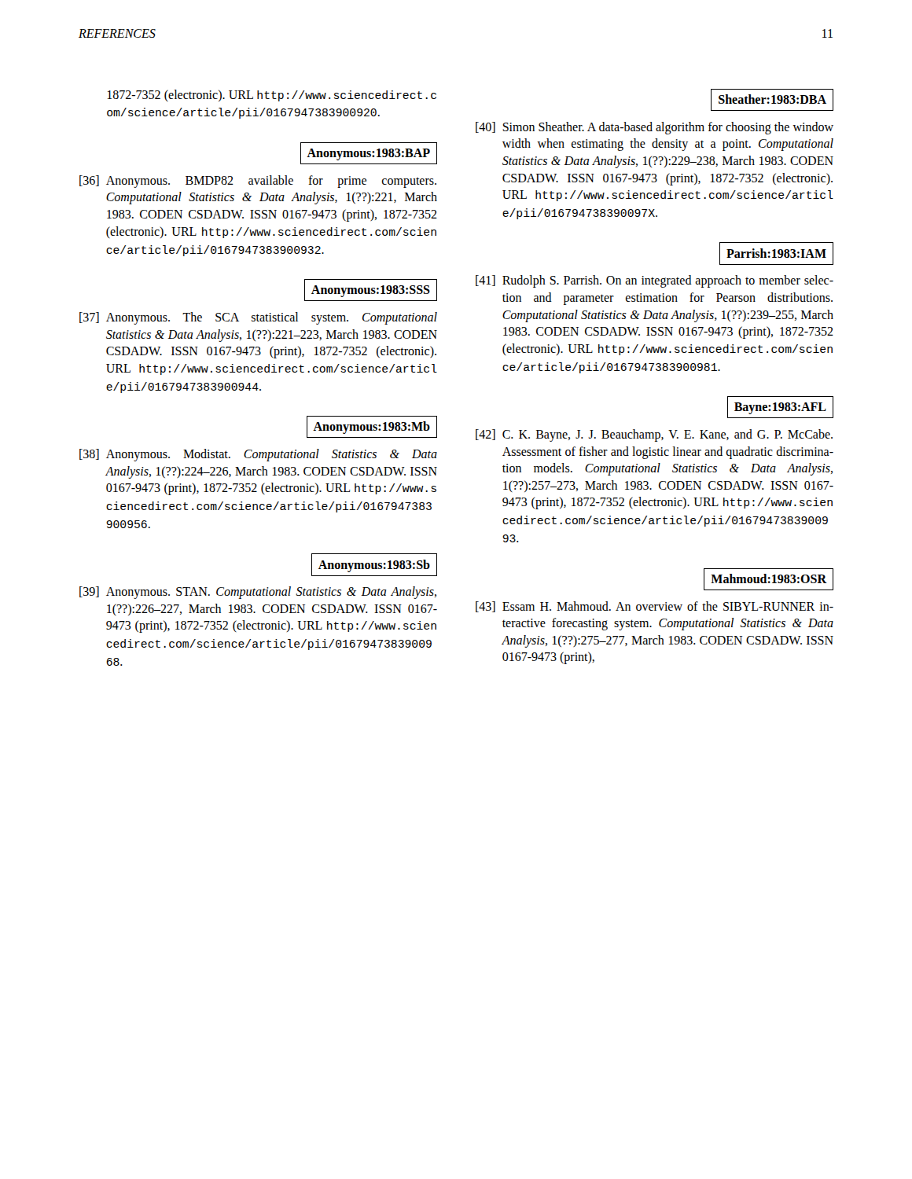REFERENCES 11
1872-7352 (electronic). URL http://www.sciencedirect.com/science/article/pii/0167947383900920.
Anonymous:1983:BAP
[36] Anonymous. BMDP82 available for prime computers. Computational Statistics & Data Analysis, 1(??):221, March 1983. CODEN CSDADW. ISSN 0167-9473 (print), 1872-7352 (electronic). URL http://www.sciencedirect.com/science/article/pii/0167947383900932.
Anonymous:1983:SSS
[37] Anonymous. The SCA statistical system. Computational Statistics & Data Analysis, 1(??):221–223, March 1983. CODEN CSDADW. ISSN 0167-9473 (print), 1872-7352 (electronic). URL http://www.sciencedirect.com/science/article/pii/0167947383900944.
Anonymous:1983:Mb
[38] Anonymous. Modistat. Computational Statistics & Data Analysis, 1(??):224–226, March 1983. CODEN CSDADW. ISSN 0167-9473 (print), 1872-7352 (electronic). URL http://www.sciencedirect.com/science/article/pii/0167947383900956.
Anonymous:1983:Sb
[39] Anonymous. STAN. Computational Statistics & Data Analysis, 1(??):226–227, March 1983. CODEN CSDADW. ISSN 0167-9473 (print), 1872-7352 (electronic). URL http://www.sciencedirect.com/science/article/pii/0167947383900968.
Sheather:1983:DBA
[40] Simon Sheather. A data-based algorithm for choosing the window width when estimating the density at a point. Computational Statistics & Data Analysis, 1(??):229–238, March 1983. CODEN CSDADW. ISSN 0167-9473 (print), 1872-7352 (electronic). URL http://www.sciencedirect.com/science/article/pii/016794738390097X.
Parrish:1983:IAM
[41] Rudolph S. Parrish. On an integrated approach to member selection and parameter estimation for Pearson distributions. Computational Statistics & Data Analysis, 1(??):239–255, March 1983. CODEN CSDADW. ISSN 0167-9473 (print), 1872-7352 (electronic). URL http://www.sciencedirect.com/science/article/pii/0167947383900981.
Bayne:1983:AFL
[42] C. K. Bayne, J. J. Beauchamp, V. E. Kane, and G. P. McCabe. Assessment of fisher and logistic linear and quadratic discrimination models. Computational Statistics & Data Analysis, 1(??):257–273, March 1983. CODEN CSDADW. ISSN 0167-9473 (print), 1872-7352 (electronic). URL http://www.sciencedirect.com/science/article/pii/0167947383900993.
Mahmoud:1983:OSR
[43] Essam H. Mahmoud. An overview of the SIBYL-RUNNER interactive forecasting system. Computational Statistics & Data Analysis, 1(??):275–277, March 1983. CODEN CSDADW. ISSN 0167-9473 (print),